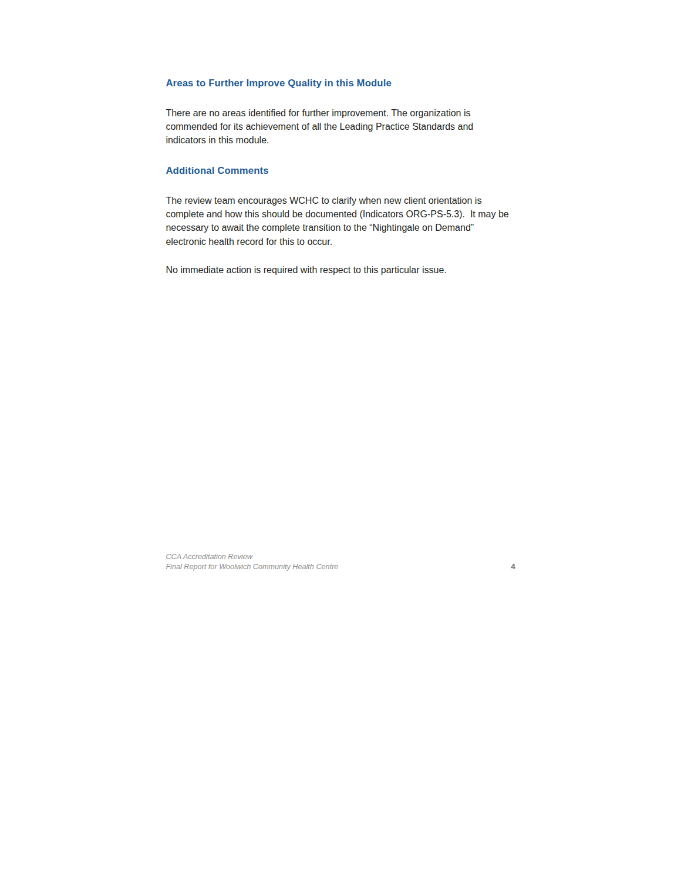Areas to Further Improve Quality in this Module
There are no areas identified for further improvement. The organization is commended for its achievement of all the Leading Practice Standards and indicators in this module.
Additional Comments
The review team encourages WCHC to clarify when new client orientation is complete and how this should be documented (Indicators ORG-PS-5.3). It may be necessary to await the complete transition to the “Nightingale on Demand” electronic health record for this to occur.
No immediate action is required with respect to this particular issue.
CCA Accreditation Review Final Report for Woolwich Community Health Centre 4